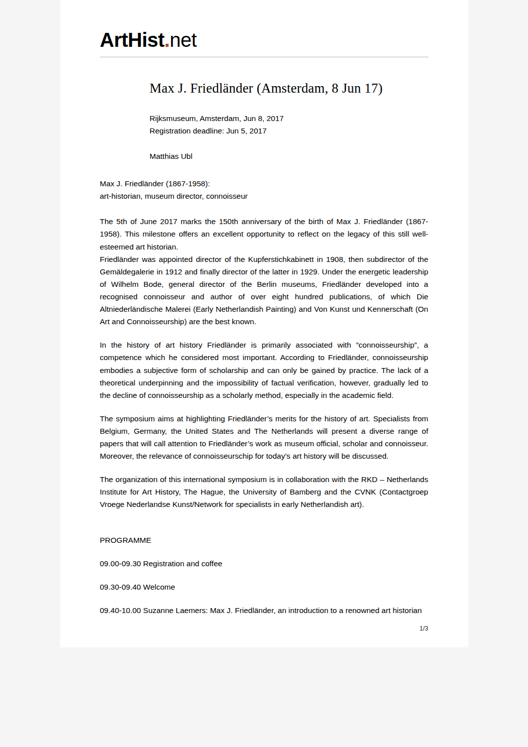ArtHist. net
Max J. Friedländer (Amsterdam, 8 Jun 17)
Rijksmuseum, Amsterdam, Jun 8, 2017
Registration deadline: Jun 5, 2017
Matthias Ubl
Max J. Friedländer (1867-1958):
art-historian, museum director, connoisseur
The 5th of June 2017 marks the 150th anniversary of the birth of Max J. Friedländer (1867-1958). This milestone offers an excellent opportunity to reflect on the legacy of this still well-esteemed art historian.
Friedländer was appointed director of the Kupferstichkabinett in 1908, then subdirector of the Gemäldegalerie in 1912 and finally director of the latter in 1929. Under the energetic leadership of Wilhelm Bode, general director of the Berlin museums, Friedländer developed into a recognised connoisseur and author of over eight hundred publications, of which Die Altniederländische Malerei (Early Netherlandish Painting) and Von Kunst und Kennerschaft (On Art and Connoisseurship) are the best known.
In the history of art history Friedländer is primarily associated with ”connoisseurship”, a competence which he considered most important. According to Friedländer, connoisseurship embodies a subjective form of scholarship and can only be gained by practice. The lack of a theoretical underpinning and the impossibility of factual verification, however, gradually led to the decline of connoisseurship as a scholarly method, especially in the academic field.
The symposium aims at highlighting Friedländer’s merits for the history of art. Specialists from Belgium, Germany, the United States and The Netherlands will present a diverse range of papers that will call attention to Friedländer’s work as museum official, scholar and connoisseur. Moreover, the relevance of connoisseurschip for today’s art history will be discussed.
The organization of this international symposium is in collaboration with the RKD – Netherlands Institute for Art History, The Hague, the University of Bamberg and the CVNK (Contactgroep Vroege Nederlandse Kunst/Network for specialists in early Netherlandish art).
PROGRAMME
09.00-09.30 Registration and coffee
09.30-09.40 Welcome
09.40-10.00 Suzanne Laemers: Max J. Friedländer, an introduction to a renowned art historian
1/3